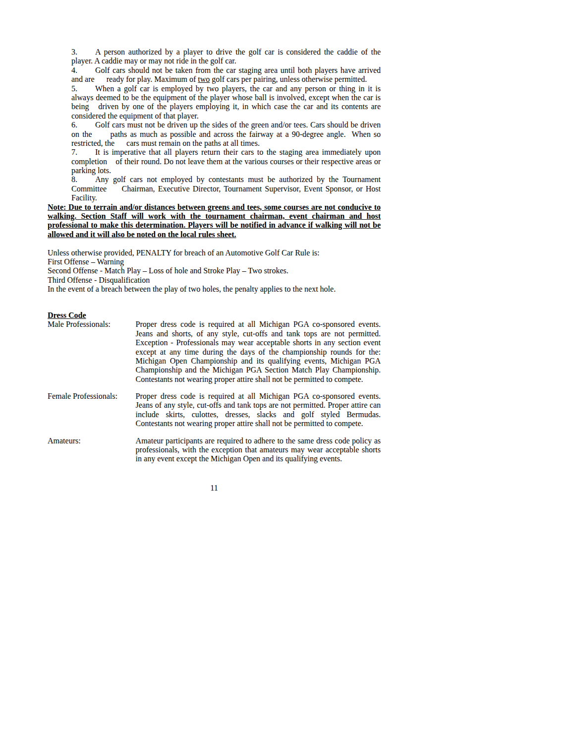3. A person authorized by a player to drive the golf car is considered the caddie of the player. A caddie may or may not ride in the golf car.
4. Golf cars should not be taken from the car staging area until both players have arrived and are ready for play. Maximum of two golf cars per pairing, unless otherwise permitted.
5. When a golf car is employed by two players, the car and any person or thing in it is always deemed to be the equipment of the player whose ball is involved, except when the car is being driven by one of the players employing it, in which case the car and its contents are considered the equipment of that player.
6. Golf cars must not be driven up the sides of the green and/or tees. Cars should be driven on the paths as much as possible and across the fairway at a 90-degree angle. When so restricted, the cars must remain on the paths at all times.
7. It is imperative that all players return their cars to the staging area immediately upon completion of their round. Do not leave them at the various courses or their respective areas or parking lots.
8. Any golf cars not employed by contestants must be authorized by the Tournament Committee Chairman, Executive Director, Tournament Supervisor, Event Sponsor, or Host Facility.
Note: Due to terrain and/or distances between greens and tees, some courses are not conducive to walking. Section Staff will work with the tournament chairman, event chairman and host professional to make this determination. Players will be notified in advance if walking will not be allowed and it will also be noted on the local rules sheet.
Unless otherwise provided, PENALTY for breach of an Automotive Golf Car Rule is:
First Offense – Warning
Second Offense - Match Play – Loss of hole and Stroke Play – Two strokes.
Third Offense - Disqualification
In the event of a breach between the play of two holes, the penalty applies to the next hole.
Dress Code
| Male Professionals: | Proper dress code is required at all Michigan PGA co-sponsored events. Jeans and shorts, of any style, cut-offs and tank tops are not permitted. Exception - Professionals may wear acceptable shorts in any section event except at any time during the days of the championship rounds for the: Michigan Open Championship and its qualifying events, Michigan PGA Championship and the Michigan PGA Section Match Play Championship. Contestants not wearing proper attire shall not be permitted to compete. |
| Female Professionals: | Proper dress code is required at all Michigan PGA co-sponsored events. Jeans of any style, cut-offs and tank tops are not permitted. Proper attire can include skirts, culottes, dresses, slacks and golf styled Bermudas. Contestants not wearing proper attire shall not be permitted to compete. |
| Amateurs: | Amateur participants are required to adhere to the same dress code policy as professionals, with the exception that amateurs may wear acceptable shorts in any event except the Michigan Open and its qualifying events. |
11